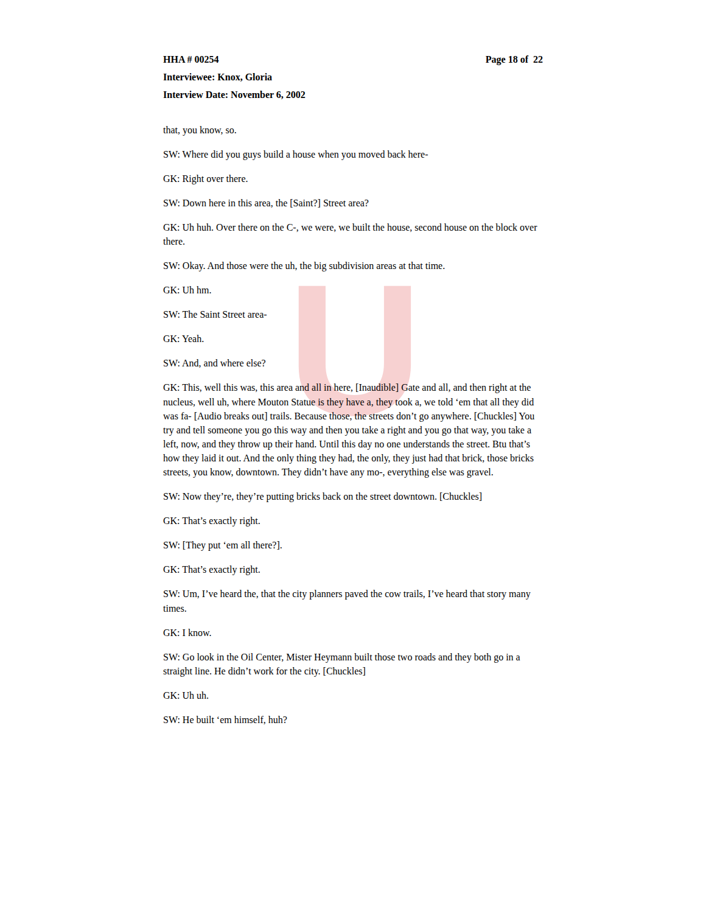U
HHA # 00254 Page 18 of 22
Interviewee: Knox, Gloria
Interview Date: November 6, 2002
that, you know, so.
SW: Where did you guys build a house when you moved back here-
GK: Right over there.
SW: Down here in this area, the [Saint?] Street area?
GK: Uh huh. Over there on the C-, we were, we built the house, second house on the block over there.
SW: Okay. And those were the uh, the big subdivision areas at that time.
GK: Uh hm.
SW: The Saint Street area-
GK: Yeah.
SW: And, and where else?
GK: This, well this was, this area and all in here, [Inaudible] Gate and all, and then right at the nucleus, well uh, where Mouton Statue is they have a, they took a, we told ‘em that all they did was fa- [Audio breaks out] trails. Because those, the streets don’t go anywhere. [Chuckles] You try and tell someone you go this way and then you take a right and you go that way, you take a left, now, and they throw up their hand. Until this day no one understands the street. Btu that’s how they laid it out. And the only thing they had, the only, they just had that brick, those bricks streets, you know, downtown. They didn’t have any mo-, everything else was gravel.
SW: Now they’re, they’re putting bricks back on the street downtown. [Chuckles]
GK: That’s exactly right.
SW: [They put ‘em all there?].
GK: That’s exactly right.
SW: Um, I’ve heard the, that the city planners paved the cow trails, I’ve heard that story many times.
GK: I know.
SW: Go look in the Oil Center, Mister Heymann built those two roads and they both go in a straight line. He didn’t work for the city. [Chuckles]
GK: Uh uh.
SW: He built ‘em himself, huh?